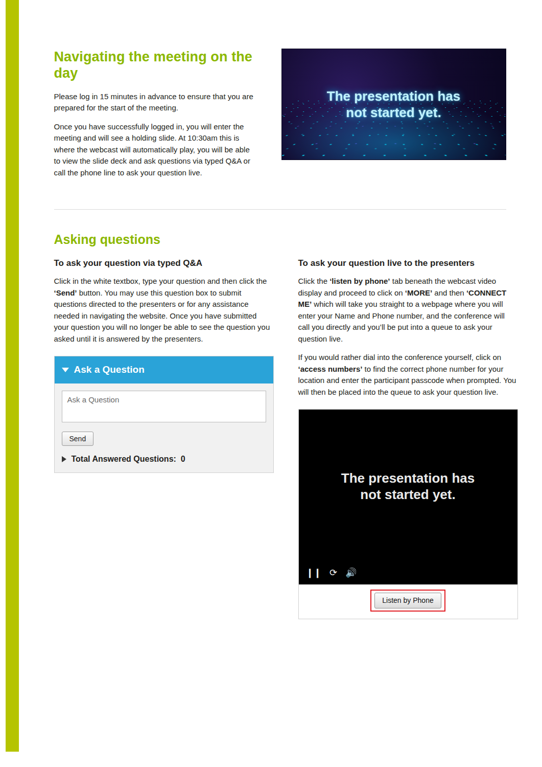Navigating the meeting on the day
Please log in 15 minutes in advance to ensure that you are prepared for the start of the meeting.
Once you have successfully logged in, you will enter the meeting and will see a holding slide. At 10:30am this is where the webcast will automatically play, you will be able to view the slide deck and ask questions via typed Q&A or call the phone line to ask your question live.
The presentation has
not started yet.
Asking questions
To ask your question via typed Q&A
Click in the white textbox, type your question and then click the ‘Send’ button. You may use this question box to submit questions directed to the presenters or for any assistance needed in navigating the website. Once you have submitted your question you will no longer be able to see the question you asked until it is answered by the presenters.
Ask a Question
Ask a Question Send
Total Answered Questions: 0
To ask your question live to the presenters
Click the ‘listen by phone’ tab beneath the webcast video display and proceed to click on ‘MORE’ and then ‘CONNECT ME’ which will take you straight to a webpage where you will enter your Name and Phone number, and the conference will call you directly and you’ll be put into a queue to ask your question live.
If you would rather dial into the conference yourself, click on ‘access numbers’ to find the correct phone number for your location and enter the participant passcode when prompted. You will then be placed into the queue to ask your question live.
The presentation has
not started yet.
❙❙ ⟳ 🔊
Listen by Phone